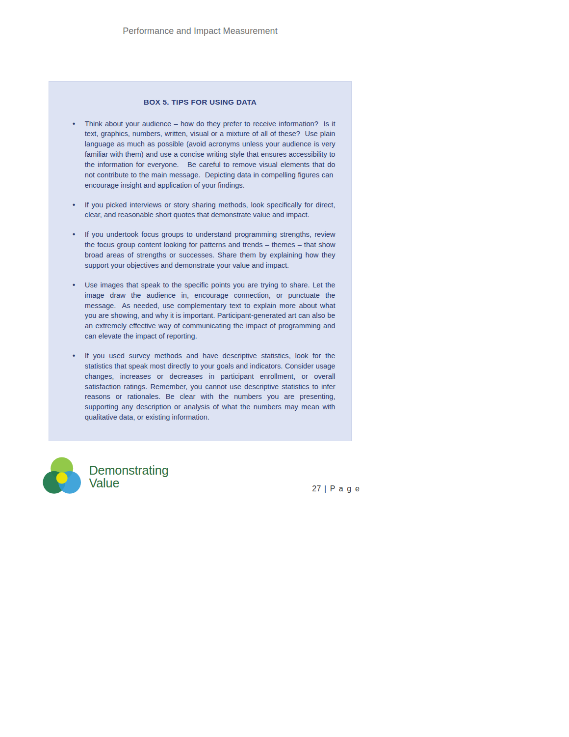Performance and Impact Measurement
BOX 5. TIPS FOR USING DATA
Think about your audience – how do they prefer to receive information? Is it text, graphics, numbers, written, visual or a mixture of all of these? Use plain language as much as possible (avoid acronyms unless your audience is very familiar with them) and use a concise writing style that ensures accessibility to the information for everyone. Be careful to remove visual elements that do not contribute to the main message. Depicting data in compelling figures can encourage insight and application of your findings.
If you picked interviews or story sharing methods, look specifically for direct, clear, and reasonable short quotes that demonstrate value and impact.
If you undertook focus groups to understand programming strengths, review the focus group content looking for patterns and trends – themes – that show broad areas of strengths or successes. Share them by explaining how they support your objectives and demonstrate your value and impact.
Use images that speak to the specific points you are trying to share. Let the image draw the audience in, encourage connection, or punctuate the message. As needed, use complementary text to explain more about what you are showing, and why it is important. Participant-generated art can also be an extremely effective way of communicating the impact of programming and can elevate the impact of reporting.
If you used survey methods and have descriptive statistics, look for the statistics that speak most directly to your goals and indicators. Consider usage changes, increases or decreases in participant enrollment, or overall satisfaction ratings. Remember, you cannot use descriptive statistics to infer reasons or rationales. Be clear with the numbers you are presenting, supporting any description or analysis of what the numbers may mean with qualitative data, or existing information.
Demonstrating Value
27 | P a g e